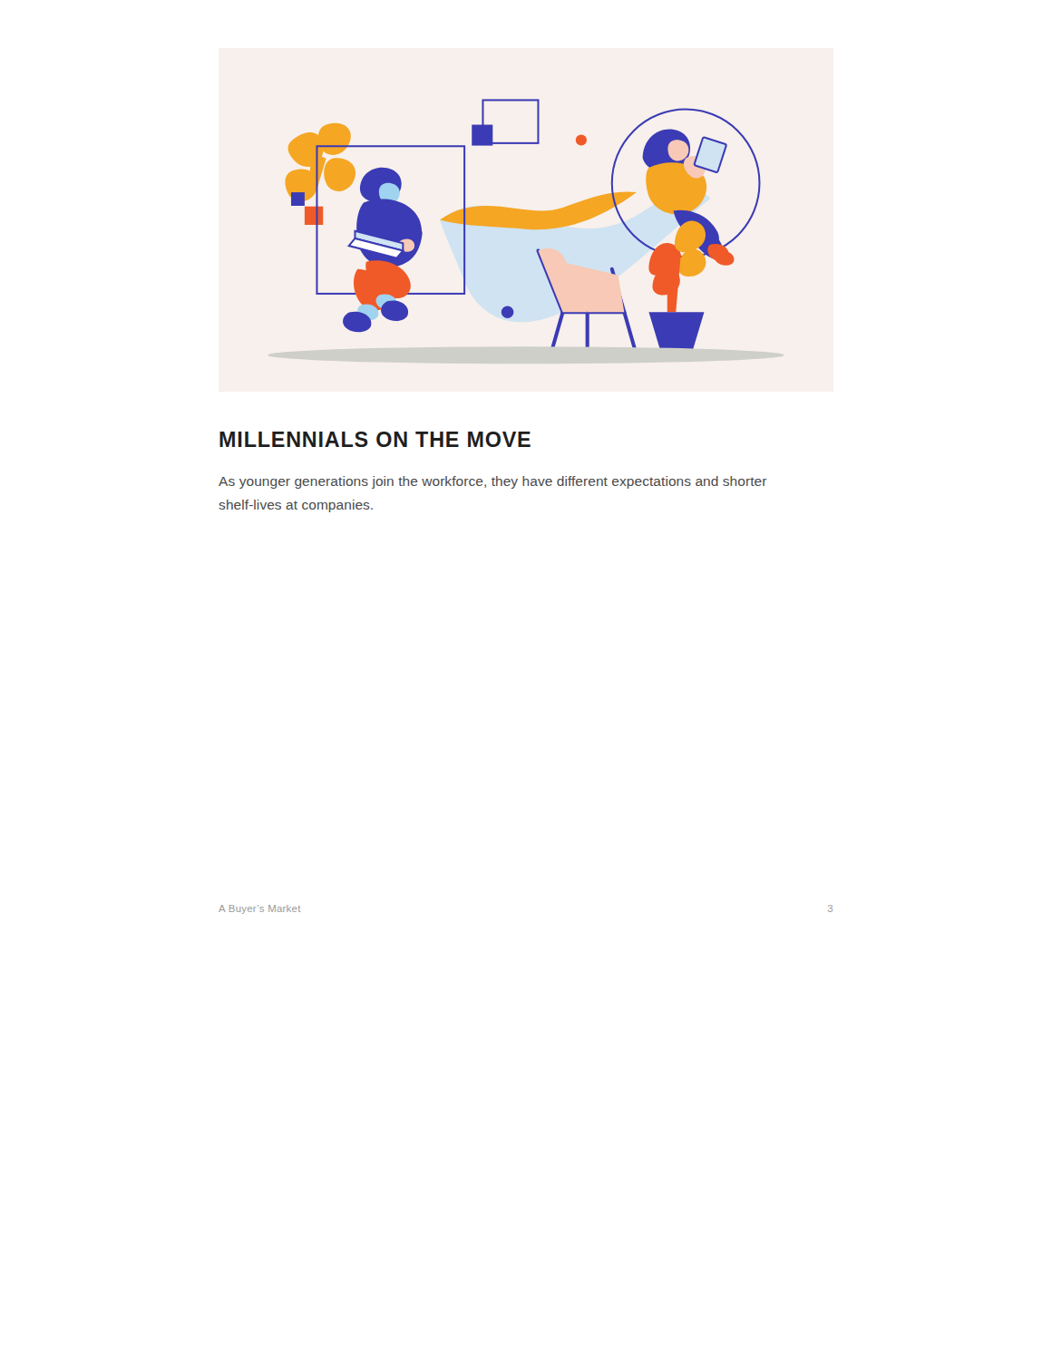Millennials on the Move
As younger generations join the workforce, they have different expectations and shorter shelf-lives at companies.
A Buyer’s Market 3